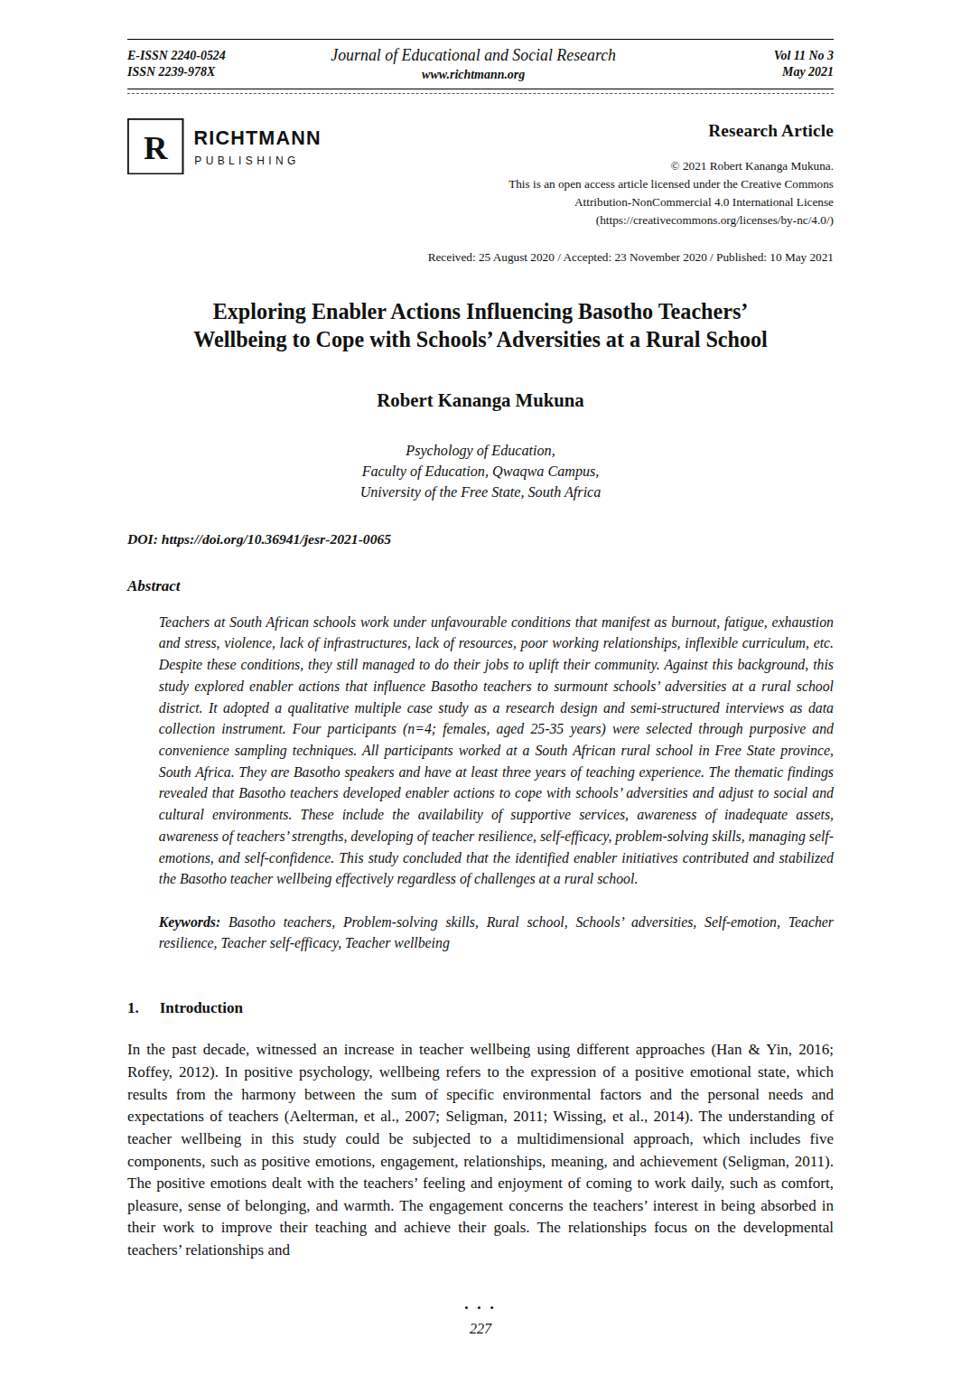| E-ISSN 2240-0524 ISSN 2239-978X | Journal of Educational and Social Research www.richtmann.org | Vol 11 No 3 May 2021 |
R RICHTMANN PUBLISHING
Research Article
© 2021 Robert Kananga Mukuna.
This is an open access article licensed under the Creative Commons
Attribution-NonCommercial 4.0 International License
(https://creativecommons.org/licenses/by-nc/4.0/)
Received: 25 August 2020 / Accepted: 23 November 2020 / Published: 10 May 2021
Exploring Enabler Actions Influencing Basotho Teachers’
Wellbeing to Cope with Schools’ Adversities at a Rural School
Robert Kananga Mukuna
Psychology of Education,
Faculty of Education, Qwaqwa Campus,
University of the Free State, South Africa
DOI: https://doi.org/10.36941/jesr-2021-0065
Abstract
Teachers at South African schools work under unfavourable conditions that manifest as burnout, fatigue, exhaustion and stress, violence, lack of infrastructures, lack of resources, poor working relationships, inflexible curriculum, etc. Despite these conditions, they still managed to do their jobs to uplift their community. Against this background, this study explored enabler actions that influence Basotho teachers to surmount schools’ adversities at a rural school district. It adopted a qualitative multiple case study as a research design and semi-structured interviews as data collection instrument. Four participants (n=4; females, aged 25-35 years) were selected through purposive and convenience sampling techniques. All participants worked at a South African rural school in Free State province, South Africa. They are Basotho speakers and have at least three years of teaching experience. The thematic findings revealed that Basotho teachers developed enabler actions to cope with schools’ adversities and adjust to social and cultural environments. These include the availability of supportive services, awareness of inadequate assets, awareness of teachers’ strengths, developing of teacher resilience, self-efficacy, problem-solving skills, managing self-emotions, and self-confidence. This study concluded that the identified enabler initiatives contributed and stabilized the Basotho teacher wellbeing effectively regardless of challenges at a rural school.
Keywords: Basotho teachers, Problem-solving skills, Rural school, Schools’ adversities, Self-emotion, Teacher resilience, Teacher self-efficacy, Teacher wellbeing
1. Introduction
In the past decade, witnessed an increase in teacher wellbeing using different approaches (Han & Yin, 2016; Roffey, 2012). In positive psychology, wellbeing refers to the expression of a positive emotional state, which results from the harmony between the sum of specific environmental factors and the personal needs and expectations of teachers (Aelterman, et al., 2007; Seligman, 2011; Wissing, et al., 2014). The understanding of teacher wellbeing in this study could be subjected to a multidimensional approach, which includes five components, such as positive emotions, engagement, relationships, meaning, and achievement (Seligman, 2011). The positive emotions dealt with the teachers’ feeling and enjoyment of coming to work daily, such as comfort, pleasure, sense of belonging, and warmth. The engagement concerns the teachers’ interest in being absorbed in their work to improve their teaching and achieve their goals. The relationships focus on the developmental teachers’ relationships and
• • • 227